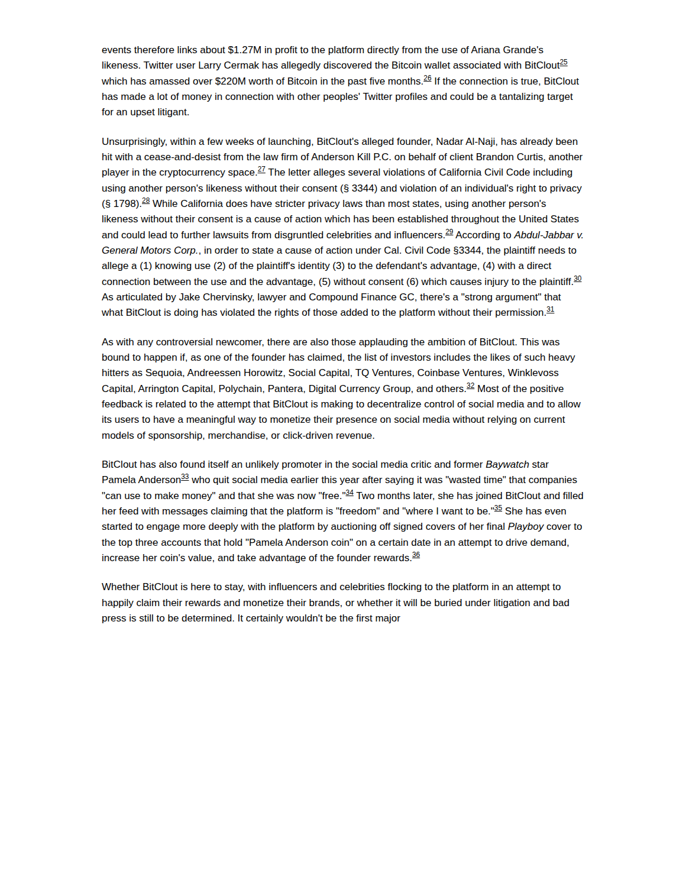events therefore links about $1.27M in profit to the platform directly from the use of Ariana Grande's likeness. Twitter user Larry Cermak has allegedly discovered the Bitcoin wallet associated with BitClout25 which has amassed over $220M worth of Bitcoin in the past five months.26 If the connection is true, BitClout has made a lot of money in connection with other peoples' Twitter profiles and could be a tantalizing target for an upset litigant.
Unsurprisingly, within a few weeks of launching, BitClout's alleged founder, Nadar Al-Naji, has already been hit with a cease-and-desist from the law firm of Anderson Kill P.C. on behalf of client Brandon Curtis, another player in the cryptocurrency space.27 The letter alleges several violations of California Civil Code including using another person's likeness without their consent (§ 3344) and violation of an individual's right to privacy (§ 1798).28 While California does have stricter privacy laws than most states, using another person's likeness without their consent is a cause of action which has been established throughout the United States and could lead to further lawsuits from disgruntled celebrities and influencers.29 According to Abdul-Jabbar v. General Motors Corp., in order to state a cause of action under Cal. Civil Code §3344, the plaintiff needs to allege a (1) knowing use (2) of the plaintiff's identity (3) to the defendant's advantage, (4) with a direct connection between the use and the advantage, (5) without consent (6) which causes injury to the plaintiff.30 As articulated by Jake Chervinsky, lawyer and Compound Finance GC, there's a "strong argument" that what BitClout is doing has violated the rights of those added to the platform without their permission.31
As with any controversial newcomer, there are also those applauding the ambition of BitClout. This was bound to happen if, as one of the founder has claimed, the list of investors includes the likes of such heavy hitters as Sequoia, Andreessen Horowitz, Social Capital, TQ Ventures, Coinbase Ventures, Winklevoss Capital, Arrington Capital, Polychain, Pantera, Digital Currency Group, and others.32 Most of the positive feedback is related to the attempt that BitClout is making to decentralize control of social media and to allow its users to have a meaningful way to monetize their presence on social media without relying on current models of sponsorship, merchandise, or click-driven revenue.
BitClout has also found itself an unlikely promoter in the social media critic and former Baywatch star Pamela Anderson33 who quit social media earlier this year after saying it was "wasted time" that companies "can use to make money" and that she was now "free."34 Two months later, she has joined BitClout and filled her feed with messages claiming that the platform is "freedom" and "where I want to be."35 She has even started to engage more deeply with the platform by auctioning off signed covers of her final Playboy cover to the top three accounts that hold "Pamela Anderson coin" on a certain date in an attempt to drive demand, increase her coin's value, and take advantage of the founder rewards.36
Whether BitClout is here to stay, with influencers and celebrities flocking to the platform in an attempt to happily claim their rewards and monetize their brands, or whether it will be buried under litigation and bad press is still to be determined. It certainly wouldn't be the first major